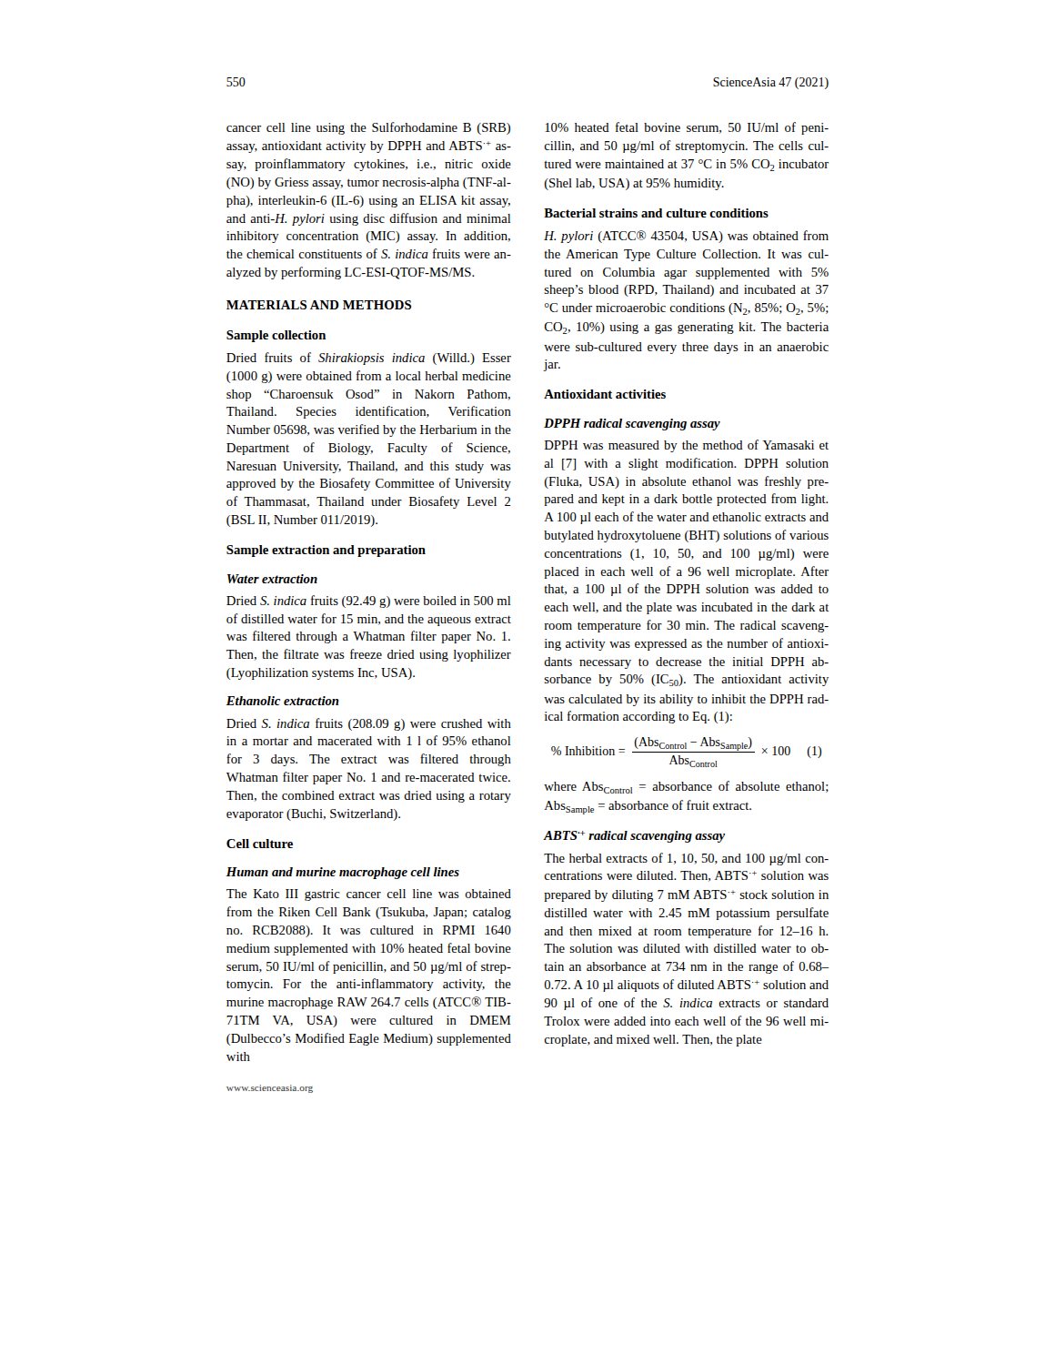550
ScienceAsia 47 (2021)
cancer cell line using the Sulforhodamine B (SRB) assay, antioxidant activity by DPPH and ABTS·+ assay, proinflammatory cytokines, i.e., nitric oxide (NO) by Griess assay, tumor necrosis-alpha (TNF-alpha), interleukin-6 (IL-6) using an ELISA kit assay, and anti-H. pylori using disc diffusion and minimal inhibitory concentration (MIC) assay. In addition, the chemical constituents of S. indica fruits were analyzed by performing LC-ESI-QTOF-MS/MS.
Materials and Methods
Sample collection
Dried fruits of Shirakiopsis indica (Willd.) Esser (1000 g) were obtained from a local herbal medicine shop “Charoensuk Osod” in Nakorn Pathom, Thailand. Species identification, Verification Number 05698, was verified by the Herbarium in the Department of Biology, Faculty of Science, Naresuan University, Thailand, and this study was approved by the Biosafety Committee of University of Thammasat, Thailand under Biosafety Level 2 (BSL II, Number 011/2019).
Sample extraction and preparation
Water extraction
Dried S. indica fruits (92.49 g) were boiled in 500 ml of distilled water for 15 min, and the aqueous extract was filtered through a Whatman filter paper No. 1. Then, the filtrate was freeze dried using lyophilizer (Lyophilization systems Inc, USA).
Ethanolic extraction
Dried S. indica fruits (208.09 g) were crushed with in a mortar and macerated with 1 l of 95% ethanol for 3 days. The extract was filtered through Whatman filter paper No. 1 and re-macerated twice. Then, the combined extract was dried using a rotary evaporator (Buchi, Switzerland).
Cell culture
Human and murine macrophage cell lines
The Kato III gastric cancer cell line was obtained from the Riken Cell Bank (Tsukuba, Japan; catalog no. RCB2088). It was cultured in RPMI 1640 medium supplemented with 10% heated fetal bovine serum, 50 IU/ml of penicillin, and 50 µg/ml of streptomycin. For the anti-inflammatory activity, the murine macrophage RAW 264.7 cells (ATCC® TIB-71TM VA, USA) were cultured in DMEM (Dulbecco’s Modified Eagle Medium) supplemented with
10% heated fetal bovine serum, 50 IU/ml of penicillin, and 50 µg/ml of streptomycin. The cells cultured were maintained at 37 °C in 5% CO2 incubator (Shel lab, USA) at 95% humidity.
Bacterial strains and culture conditions
H. pylori (ATCC® 43504, USA) was obtained from the American Type Culture Collection. It was cultured on Columbia agar supplemented with 5% sheep’s blood (RPD, Thailand) and incubated at 37 °C under microaerobic conditions (N2, 85%; O2, 5%; CO2, 10%) using a gas generating kit. The bacteria were sub-cultured every three days in an anaerobic jar.
Antioxidant activities
DPPH radical scavenging assay
DPPH was measured by the method of Yamasaki et al [7] with a slight modification. DPPH solution (Fluka, USA) in absolute ethanol was freshly prepared and kept in a dark bottle protected from light. A 100 µl each of the water and ethanolic extracts and butylated hydroxytoluene (BHT) solutions of various concentrations (1, 10, 50, and 100 µg/ml) were placed in each well of a 96 well microplate. After that, a 100 µl of the DPPH solution was added to each well, and the plate was incubated in the dark at room temperature for 30 min. The radical scavenging activity was expressed as the number of antioxidants necessary to decrease the initial DPPH absorbance by 50% (IC50). The antioxidant activity was calculated by its ability to inhibit the DPPH radical formation according to Eq. (1):
% Inhibition = (AbsControl − AbsSample) AbsControl × 100
(1)
where AbsControl = absorbance of absolute ethanol; AbsSample = absorbance of fruit extract.
ABTS·+ radical scavenging assay
The herbal extracts of 1, 10, 50, and 100 µg/ml concentrations were diluted. Then, ABTS·+ solution was prepared by diluting 7 mM ABTS·+ stock solution in distilled water with 2.45 mM potassium persulfate and then mixed at room temperature for 12–16 h. The solution was diluted with distilled water to obtain an absorbance at 734 nm in the range of 0.68–0.72. A 10 µl aliquots of diluted ABTS·+ solution and 90 µl of one of the S. indica extracts or standard Trolox were added into each well of the 96 well microplate, and mixed well. Then, the plate
www.scienceasia.org